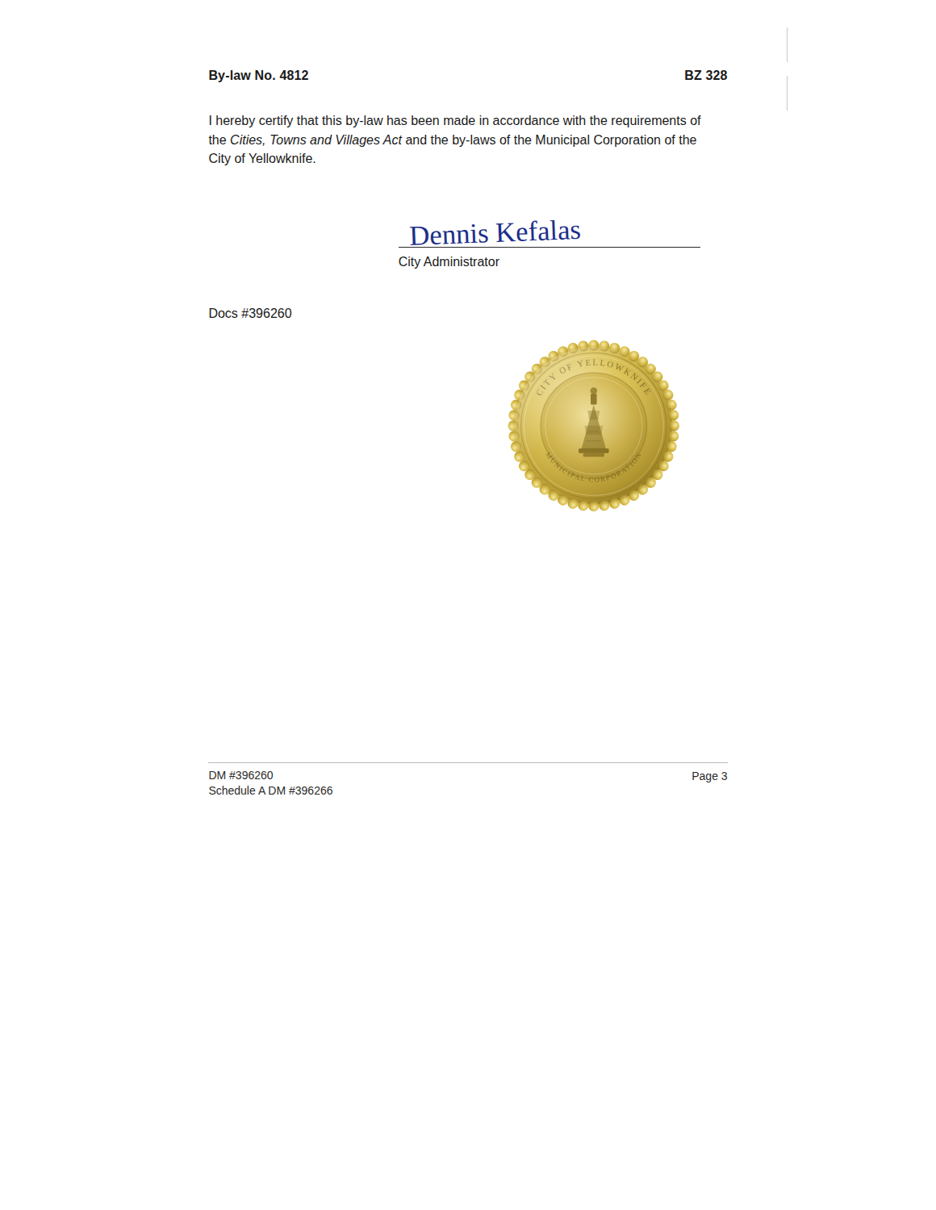By-law No. 4812
BZ 328
I hereby certify that this by-law has been made in accordance with the requirements of the Cities, Towns and Villages Act and the by-laws of the Municipal Corporation of the City of Yellowknife.
Dennis Kefalas
City Administrator
Docs #396260
CITY OF YELLOWKNIFE MUNICIPAL CORPORATION
DM #396260
Schedule A DM #396266
Page 3